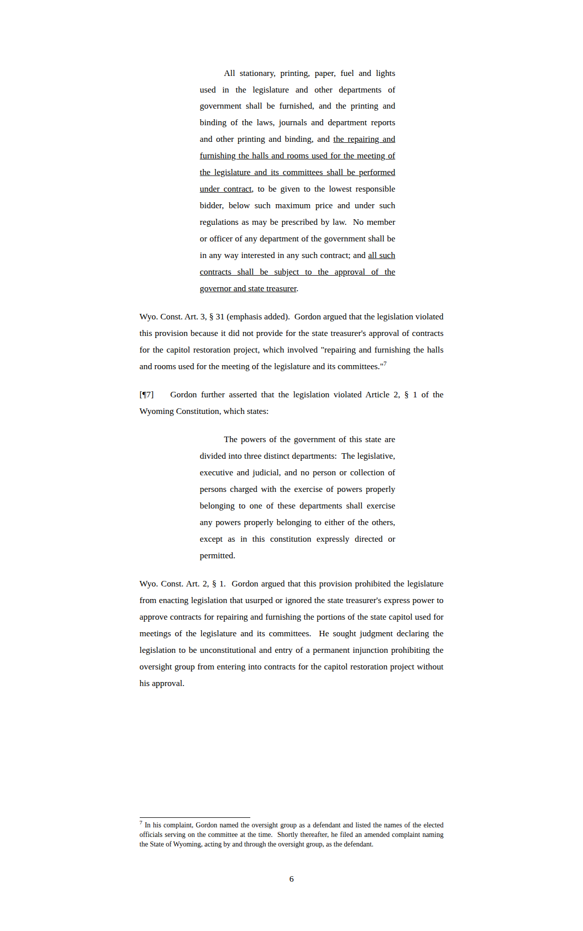All stationary, printing, paper, fuel and lights used in the legislature and other departments of government shall be furnished, and the printing and binding of the laws, journals and department reports and other printing and binding, and the repairing and furnishing the halls and rooms used for the meeting of the legislature and its committees shall be performed under contract, to be given to the lowest responsible bidder, below such maximum price and under such regulations as may be prescribed by law. No member or officer of any department of the government shall be in any way interested in any such contract; and all such contracts shall be subject to the approval of the governor and state treasurer.
Wyo. Const. Art. 3, § 31 (emphasis added). Gordon argued that the legislation violated this provision because it did not provide for the state treasurer's approval of contracts for the capitol restoration project, which involved "repairing and furnishing the halls and rooms used for the meeting of the legislature and its committees."7
[¶7] Gordon further asserted that the legislation violated Article 2, § 1 of the Wyoming Constitution, which states:
The powers of the government of this state are divided into three distinct departments: The legislative, executive and judicial, and no person or collection of persons charged with the exercise of powers properly belonging to one of these departments shall exercise any powers properly belonging to either of the others, except as in this constitution expressly directed or permitted.
Wyo. Const. Art. 2, § 1. Gordon argued that this provision prohibited the legislature from enacting legislation that usurped or ignored the state treasurer's express power to approve contracts for repairing and furnishing the portions of the state capitol used for meetings of the legislature and its committees. He sought judgment declaring the legislation to be unconstitutional and entry of a permanent injunction prohibiting the oversight group from entering into contracts for the capitol restoration project without his approval.
7 In his complaint, Gordon named the oversight group as a defendant and listed the names of the elected officials serving on the committee at the time. Shortly thereafter, he filed an amended complaint naming the State of Wyoming, acting by and through the oversight group, as the defendant.
6